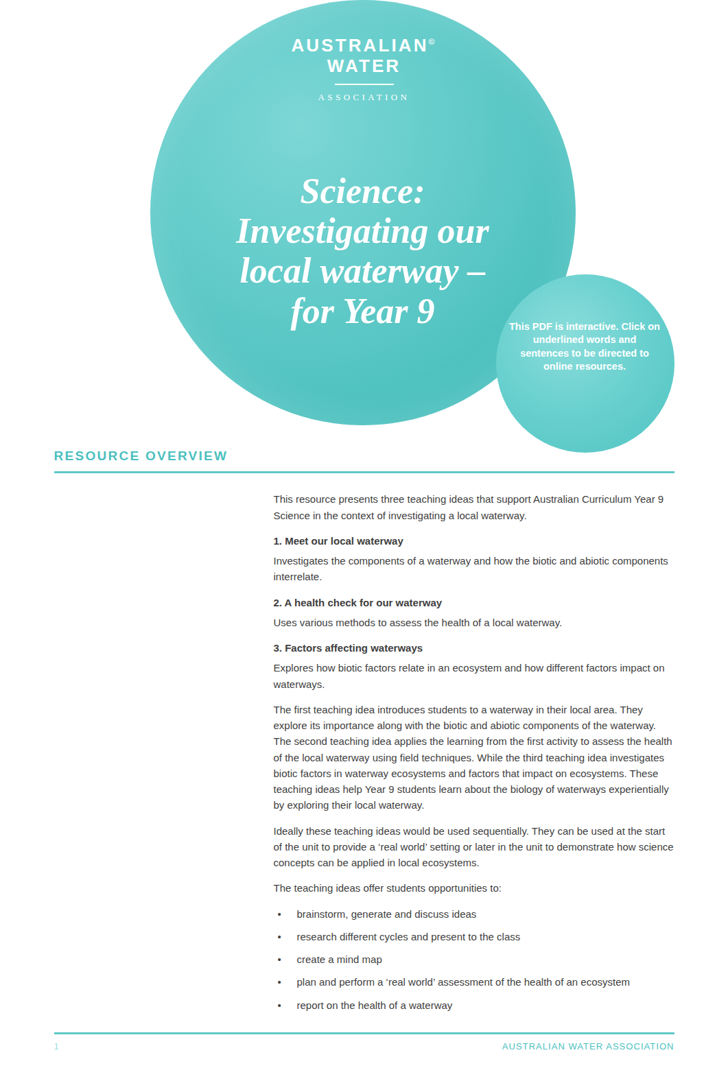AUSTRALIAN©
WATER
ASSOCIATION
Science:
Investigating our
local waterway –
for Year 9
This PDF is interactive. Click on underlined words and sentences to be directed to online resources.
Resource overview
This resource presents three teaching ideas that support Australian Curriculum Year 9 Science in the context of investigating a local waterway.
1. Meet our local waterway
Investigates the components of a waterway and how the biotic and abiotic components interrelate.
2. A health check for our waterway
Uses various methods to assess the health of a local waterway.
3. Factors affecting waterways
Explores how biotic factors relate in an ecosystem and how different factors impact on waterways.
The first teaching idea introduces students to a waterway in their local area. They explore its importance along with the biotic and abiotic components of the waterway. The second teaching idea applies the learning from the first activity to assess the health of the local waterway using field techniques. While the third teaching idea investigates biotic factors in waterway ecosystems and factors that impact on ecosystems. These teaching ideas help Year 9 students learn about the biology of waterways experientially by exploring their local waterway.
Ideally these teaching ideas would be used sequentially. They can be used at the start of the unit to provide a ‘real world’ setting or later in the unit to demonstrate how science concepts can be applied in local ecosystems.
The teaching ideas offer students opportunities to:
brainstorm, generate and discuss ideas
research different cycles and present to the class
create a mind map
plan and perform a ‘real world’ assessment of the health of an ecosystem
report on the health of a waterway
1 AUSTRALIAN WATER ASSOCIATION